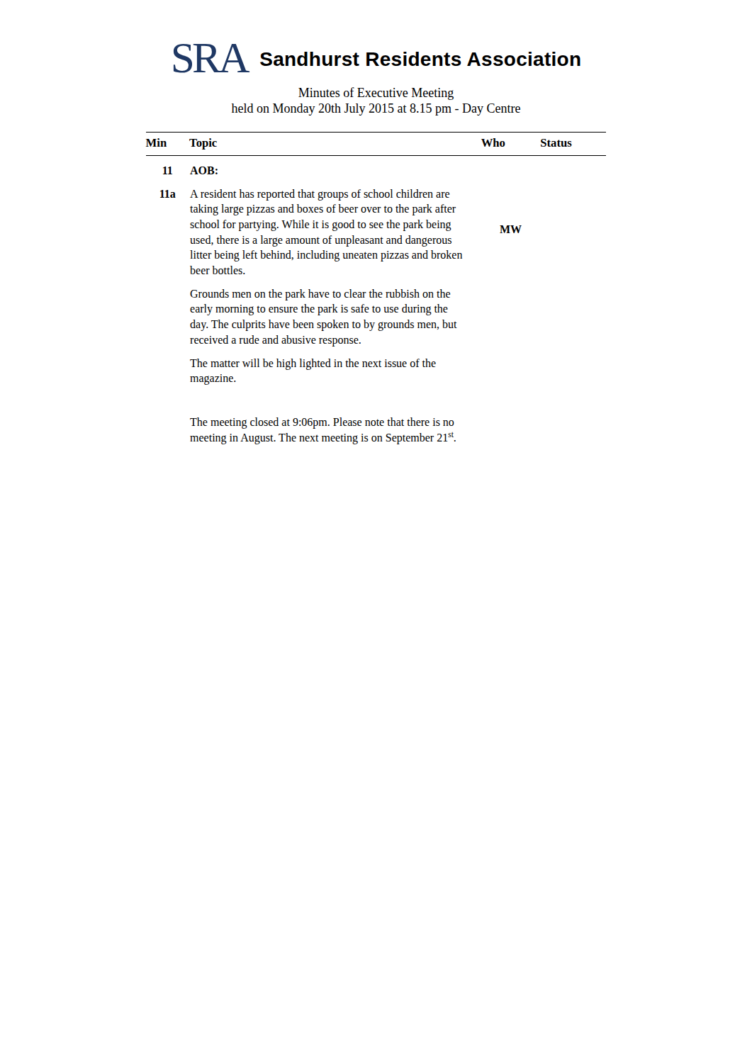SRA Sandhurst Residents Association
Minutes of Executive Meeting
held on Monday 20th July 2015 at 8.15 pm - Day Centre
| Min | Topic | Who | Status |
| --- | --- | --- | --- |
| 11 | AOB: | | |
| 11a | A resident has reported that groups of school children are taking large pizzas and boxes of beer over to the park after school for partying. While it is good to see the park being used, there is a large amount of unpleasant and dangerous litter being left behind, including uneaten pizzas and broken beer bottles. Grounds men on the park have to clear the rubbish on the early morning to ensure the park is safe to use during the day. The culprits have been spoken to by grounds men, but received a rude and abusive response. The matter will be high lighted in the next issue of the magazine. | MW | |
| | The meeting closed at 9:06pm. Please note that there is no meeting in August. The next meeting is on September 21 st . | | |